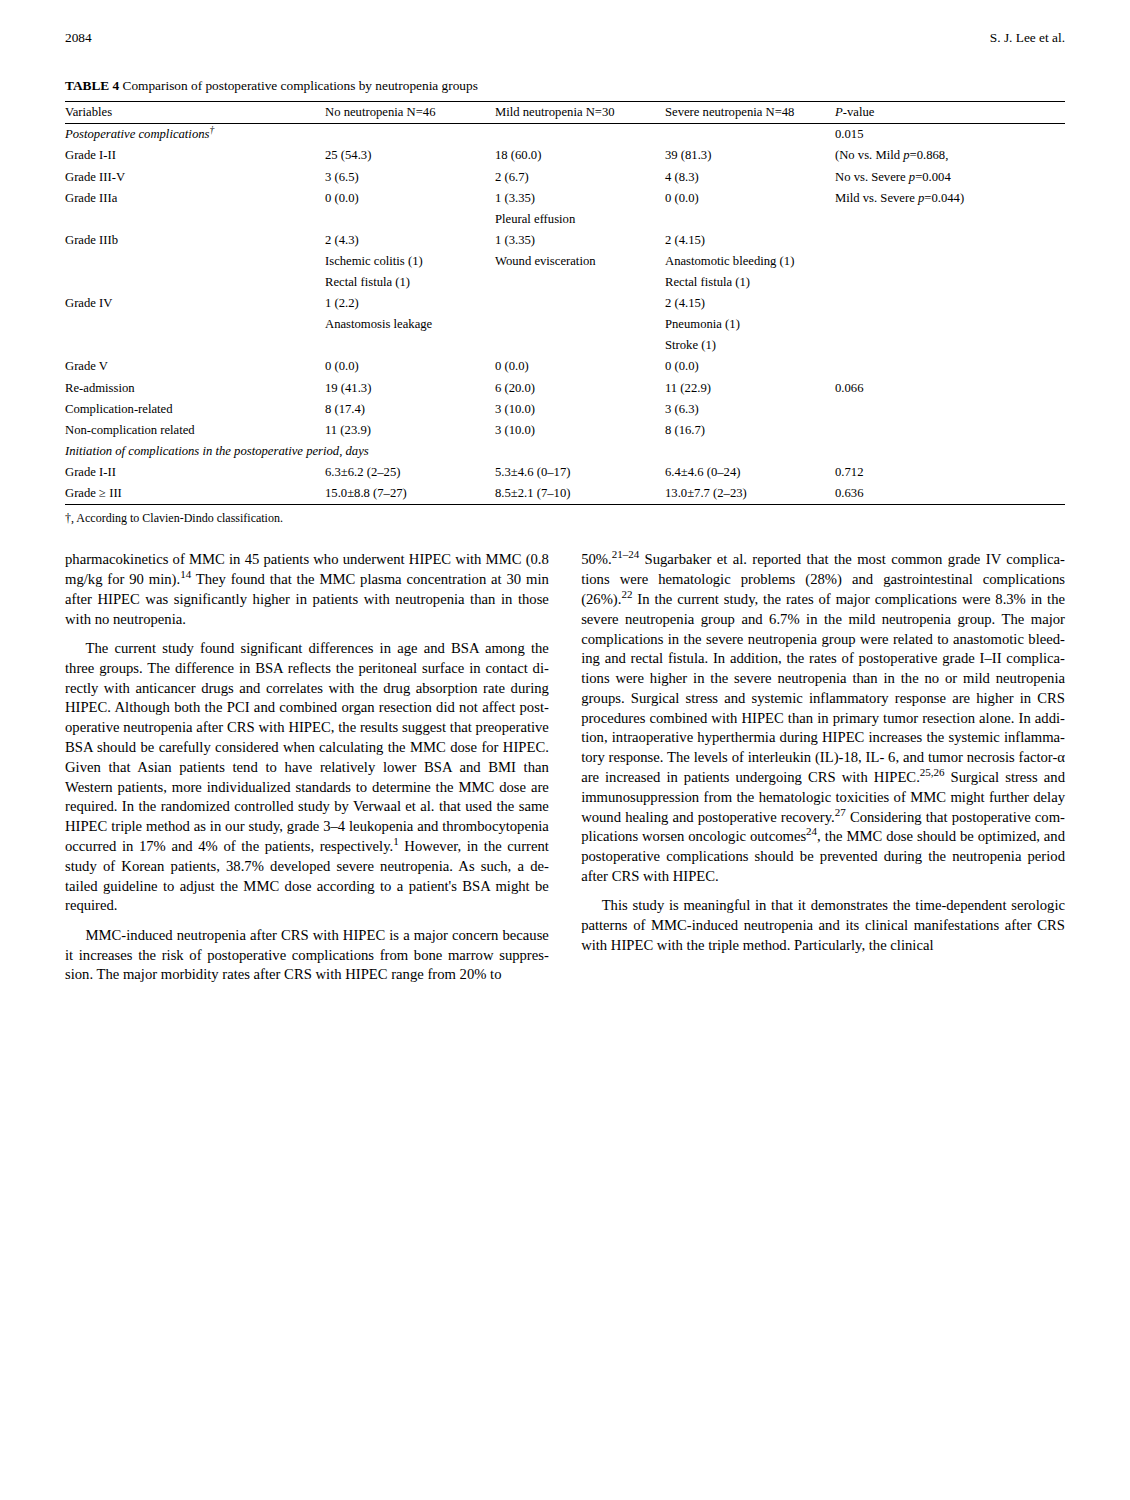2084 S. J. Lee et al.
TABLE 4 Comparison of postoperative complications by neutropenia groups
| Variables | No neutropenia N=46 | Mild neutropenia N=30 | Severe neutropenia N=48 | P -value |
| --- | --- | --- | --- | --- |
| Postoperative complications † | | | | 0.015 |
| Grade I-II | 25 (54.3) | 18 (60.0) | 39 (81.3) | (No vs. Mild p =0.868, |
| Grade III-V | 3 (6.5) | 2 (6.7) | 4 (8.3) | No vs. Severe p =0.004 |
| Grade IIIa | 0 (0.0) | 1 (3.35) | 0 (0.0) | Mild vs. Severe p =0.044) |
| | | Pleural effusion | | |
| Grade IIIb | 2 (4.3) | 1 (3.35) | 2 (4.15) | |
| | Ischemic colitis (1) | Wound evisceration | Anastomotic bleeding (1) | |
| | Rectal fistula (1) | | Rectal fistula (1) | |
| Grade IV | 1 (2.2) | | 2 (4.15) | |
| | Anastomosis leakage | | Pneumonia (1) | |
| | | | Stroke (1) | |
| Grade V | 0 (0.0) | 0 (0.0) | 0 (0.0) | |
| Re-admission | 19 (41.3) | 6 (20.0) | 11 (22.9) | 0.066 |
| Complication-related | 8 (17.4) | 3 (10.0) | 3 (6.3) | |
| Non-complication related | 11 (23.9) | 3 (10.0) | 8 (16.7) | |
| Initiation of complications in the postoperative period, days |
| Grade I-II | 6.3±6.2 (2–25) | 5.3±4.6 (0–17) | 6.4±4.6 (0–24) | 0.712 |
| Grade ≥ III | 15.0±8.8 (7–27) | 8.5±2.1 (7–10) | 13.0±7.7 (2–23) | 0.636 |
†, According to Clavien-Dindo classification.
pharmacokinetics of MMC in 45 patients who underwent HIPEC with MMC (0.8 mg/kg for 90 min).14 They found that the MMC plasma concentration at 30 min after HIPEC was significantly higher in patients with neutropenia than in those with no neutropenia.
The current study found significant differences in age and BSA among the three groups. The difference in BSA reflects the peritoneal surface in contact directly with anticancer drugs and correlates with the drug absorption rate during HIPEC. Although both the PCI and combined organ resection did not affect postoperative neutropenia after CRS with HIPEC, the results suggest that preoperative BSA should be carefully considered when calculating the MMC dose for HIPEC. Given that Asian patients tend to have relatively lower BSA and BMI than Western patients, more individualized standards to determine the MMC dose are required. In the randomized controlled study by Verwaal et al. that used the same HIPEC triple method as in our study, grade 3–4 leukopenia and thrombocytopenia occurred in 17% and 4% of the patients, respectively.1 However, in the current study of Korean patients, 38.7% developed severe neutropenia. As such, a detailed guideline to adjust the MMC dose according to a patient's BSA might be required.
MMC-induced neutropenia after CRS with HIPEC is a major concern because it increases the risk of postoperative complications from bone marrow suppression. The major morbidity rates after CRS with HIPEC range from 20% to
50%.21–24 Sugarbaker et al. reported that the most common grade IV complications were hematologic problems (28%) and gastrointestinal complications (26%).22 In the current study, the rates of major complications were 8.3% in the severe neutropenia group and 6.7% in the mild neutropenia group. The major complications in the severe neutropenia group were related to anastomotic bleeding and rectal fistula. In addition, the rates of postoperative grade I–II complications were higher in the severe neutropenia than in the no or mild neutropenia groups. Surgical stress and systemic inflammatory response are higher in CRS procedures combined with HIPEC than in primary tumor resection alone. In addition, intraoperative hyperthermia during HIPEC increases the systemic inflammatory response. The levels of interleukin (IL)-18, IL- 6, and tumor necrosis factor-α are increased in patients undergoing CRS with HIPEC.25,26 Surgical stress and immunosuppression from the hematologic toxicities of MMC might further delay wound healing and postoperative recovery.27 Considering that postoperative complications worsen oncologic outcomes24, the MMC dose should be optimized, and postoperative complications should be prevented during the neutropenia period after CRS with HIPEC.
This study is meaningful in that it demonstrates the time-dependent serologic patterns of MMC-induced neutropenia and its clinical manifestations after CRS with HIPEC with the triple method. Particularly, the clinical